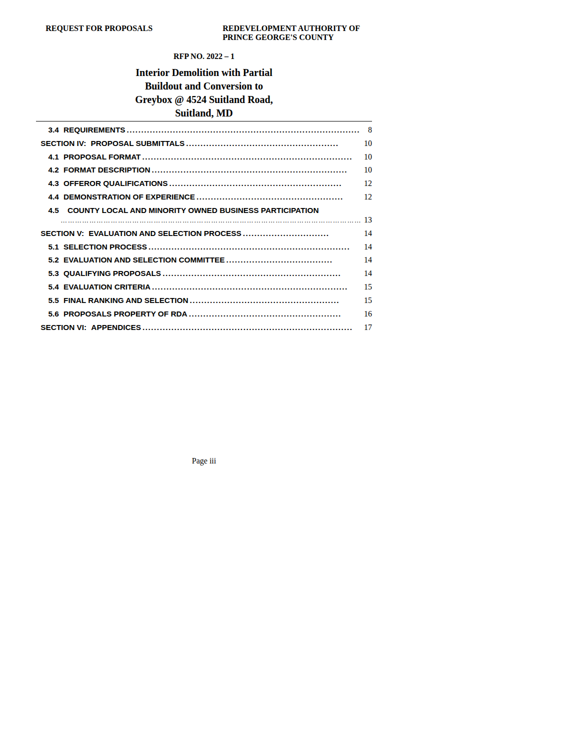REQUEST FOR PROPOSALS
REDEVELOPMENT AUTHORITY OF
PRINCE GEORGE'S COUNTY
RFP NO. 2022 – 1
Interior Demolition with Partial
Buildout and Conversion to
Greybox @ 4524 Suitland Road,
Suitland, MD
3.4 REQUIREMENTS ................................................................................. 8
SECTION IV: PROPOSAL SUBMITTALS ..................................................... 10
4.1 PROPOSAL FORMAT ......................................................................... 10
4.2 FORMAT DESCRIPTION .................................................................... 10
4.3 OFFEROR QUALIFICATIONS ............................................................ 12
4.4 DEMONSTRATION OF EXPERIENCE ................................................... 12
4.5 COUNTY LOCAL AND MINORITY OWNED BUSINESS PARTICIPATION
………………………………………………………………………………………………………………………………………… 13
SECTION V: EVALUATION AND SELECTION PROCESS .............................. 14
5.1 SELECTION PROCESS ...................................................................... 14
5.2 EVALUATION AND SELECTION COMMITTEE ..................................... 14
5.3 QUALIFYING PROPOSALS .............................................................. 14
5.4 EVALUATION CRITERIA .................................................................... 15
5.5 FINAL RANKING AND SELECTION .................................................... 15
5.6 PROPOSALS PROPERTY OF RDA ..................................................... 16
SECTION VI: APPENDICES ......................................................................... 17
Page iii